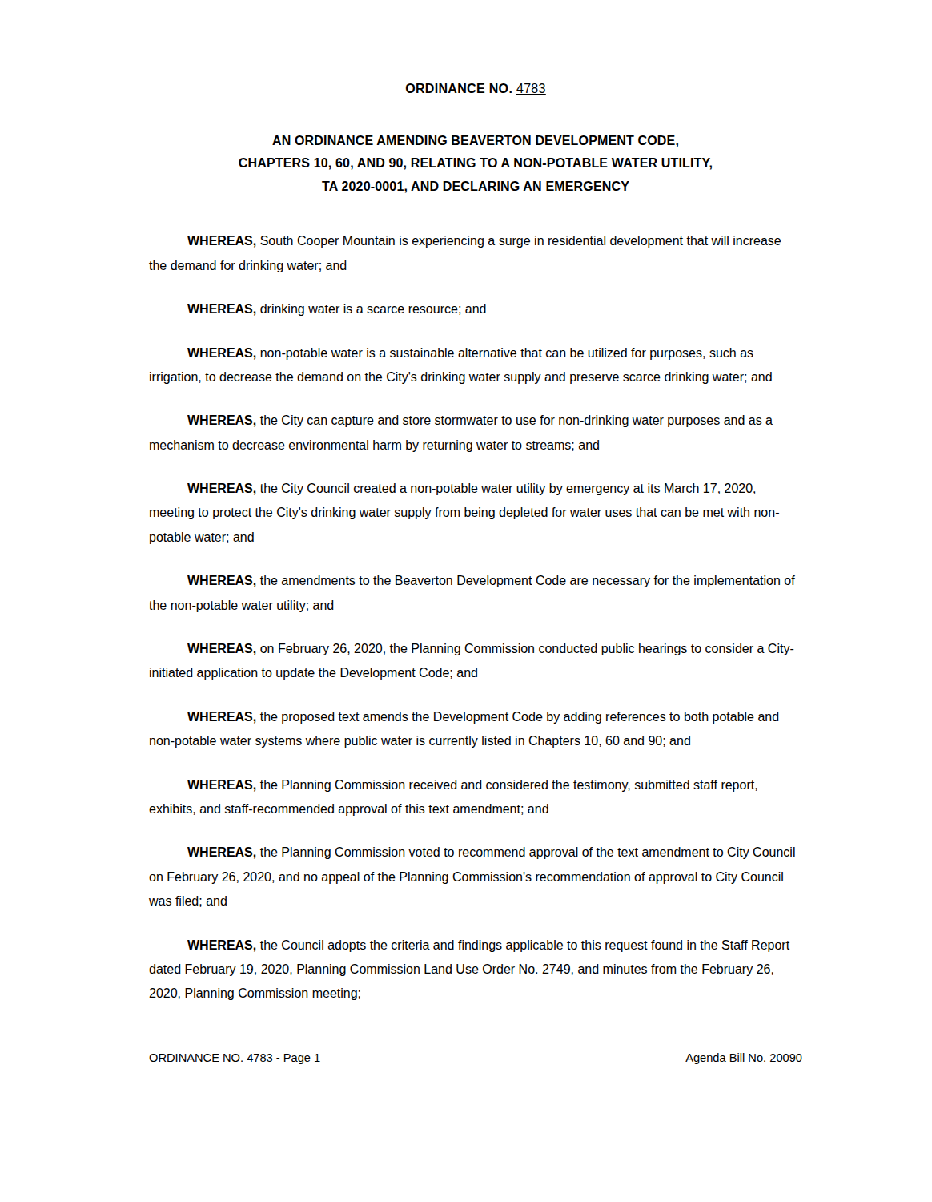ORDINANCE NO. 4783
AN ORDINANCE AMENDING BEAVERTON DEVELOPMENT CODE,
CHAPTERS 10, 60, AND 90, RELATING TO A NON-POTABLE WATER UTILITY,
TA 2020-0001, AND DECLARING AN EMERGENCY
WHEREAS, South Cooper Mountain is experiencing a surge in residential development that will increase the demand for drinking water; and
WHEREAS, drinking water is a scarce resource; and
WHEREAS, non-potable water is a sustainable alternative that can be utilized for purposes, such as irrigation, to decrease the demand on the City's drinking water supply and preserve scarce drinking water; and
WHEREAS, the City can capture and store stormwater to use for non-drinking water purposes and as a mechanism to decrease environmental harm by returning water to streams; and
WHEREAS, the City Council created a non-potable water utility by emergency at its March 17, 2020, meeting to protect the City's drinking water supply from being depleted for water uses that can be met with non-potable water; and
WHEREAS, the amendments to the Beaverton Development Code are necessary for the implementation of the non-potable water utility; and
WHEREAS, on February 26, 2020, the Planning Commission conducted public hearings to consider a City-initiated application to update the Development Code; and
WHEREAS, the proposed text amends the Development Code by adding references to both potable and non-potable water systems where public water is currently listed in Chapters 10, 60 and 90; and
WHEREAS, the Planning Commission received and considered the testimony, submitted staff report, exhibits, and staff-recommended approval of this text amendment; and
WHEREAS, the Planning Commission voted to recommend approval of the text amendment to City Council on February 26, 2020, and no appeal of the Planning Commission's recommendation of approval to City Council was filed; and
WHEREAS, the Council adopts the criteria and findings applicable to this request found in the Staff Report dated February 19, 2020, Planning Commission Land Use Order No. 2749, and minutes from the February 26, 2020, Planning Commission meeting;
ORDINANCE NO. 4783 - Page 1 Agenda Bill No. 20090